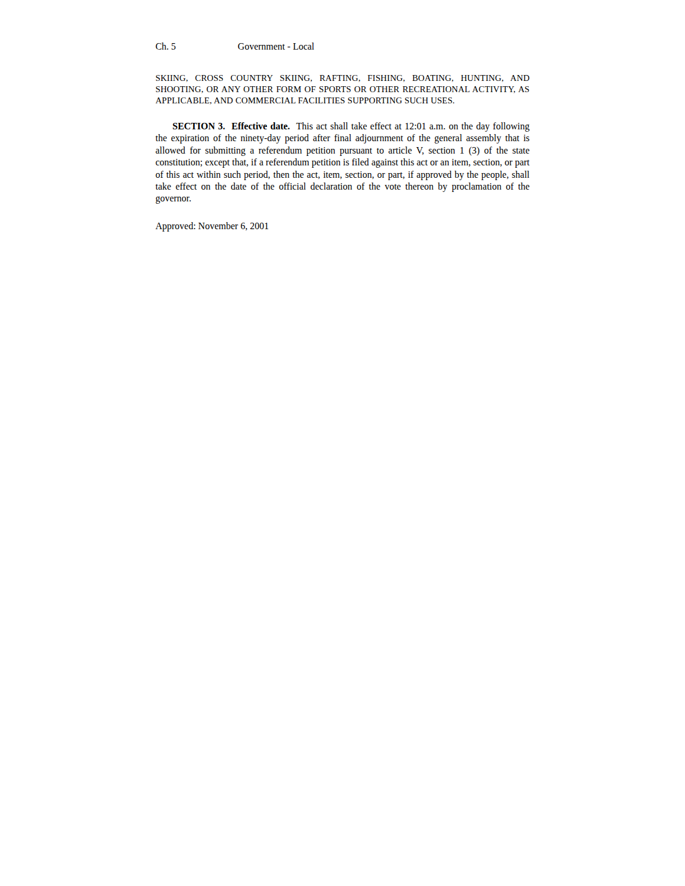Ch. 5
Government - Local
SKIING, CROSS COUNTRY SKIING, RAFTING, FISHING, BOATING, HUNTING, AND SHOOTING, OR ANY OTHER FORM OF SPORTS OR OTHER RECREATIONAL ACTIVITY, AS APPLICABLE, AND COMMERCIAL FACILITIES SUPPORTING SUCH USES.
SECTION 3. Effective date. This act shall take effect at 12:01 a.m. on the day following the expiration of the ninety-day period after final adjournment of the general assembly that is allowed for submitting a referendum petition pursuant to article V, section 1 (3) of the state constitution; except that, if a referendum petition is filed against this act or an item, section, or part of this act within such period, then the act, item, section, or part, if approved by the people, shall take effect on the date of the official declaration of the vote thereon by proclamation of the governor.
Approved: November 6, 2001